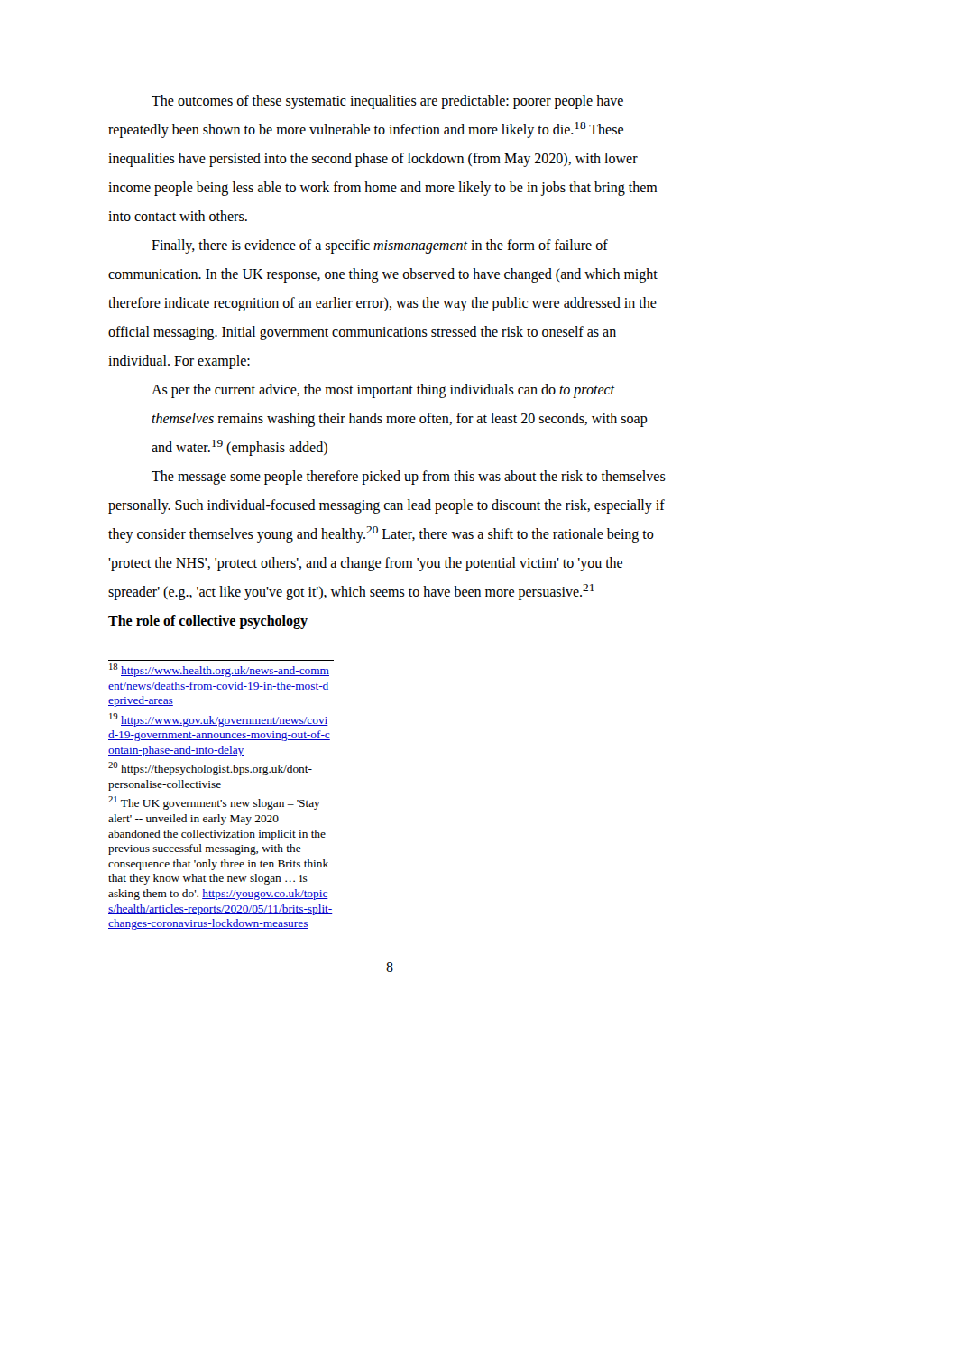The outcomes of these systematic inequalities are predictable: poorer people have repeatedly been shown to be more vulnerable to infection and more likely to die.18 These inequalities have persisted into the second phase of lockdown (from May 2020), with lower income people being less able to work from home and more likely to be in jobs that bring them into contact with others.
Finally, there is evidence of a specific mismanagement in the form of failure of communication. In the UK response, one thing we observed to have changed (and which might therefore indicate recognition of an earlier error), was the way the public were addressed in the official messaging. Initial government communications stressed the risk to oneself as an individual. For example:
As per the current advice, the most important thing individuals can do to protect themselves remains washing their hands more often, for at least 20 seconds, with soap and water.19 (emphasis added)
The message some people therefore picked up from this was about the risk to themselves personally. Such individual-focused messaging can lead people to discount the risk, especially if they consider themselves young and healthy.20 Later, there was a shift to the rationale being to 'protect the NHS', 'protect others', and a change from 'you the potential victim' to 'you the spreader' (e.g., 'act like you've got it'), which seems to have been more persuasive.21
The role of collective psychology
18 https://www.health.org.uk/news-and-comment/news/deaths-from-covid-19-in-the-most-deprived-areas
19 https://www.gov.uk/government/news/covid-19-government-announces-moving-out-of-contain-phase-and-into-delay
20 https://thepsychologist.bps.org.uk/dont-personalise-collectivise
21 The UK government's new slogan – 'Stay alert' -- unveiled in early May 2020 abandoned the collectivization implicit in the previous successful messaging, with the consequence that 'only three in ten Brits think that they know what the new slogan … is asking them to do'. https://yougov.co.uk/topics/health/articles-reports/2020/05/11/brits-split-changes-coronavirus-lockdown-measures
8